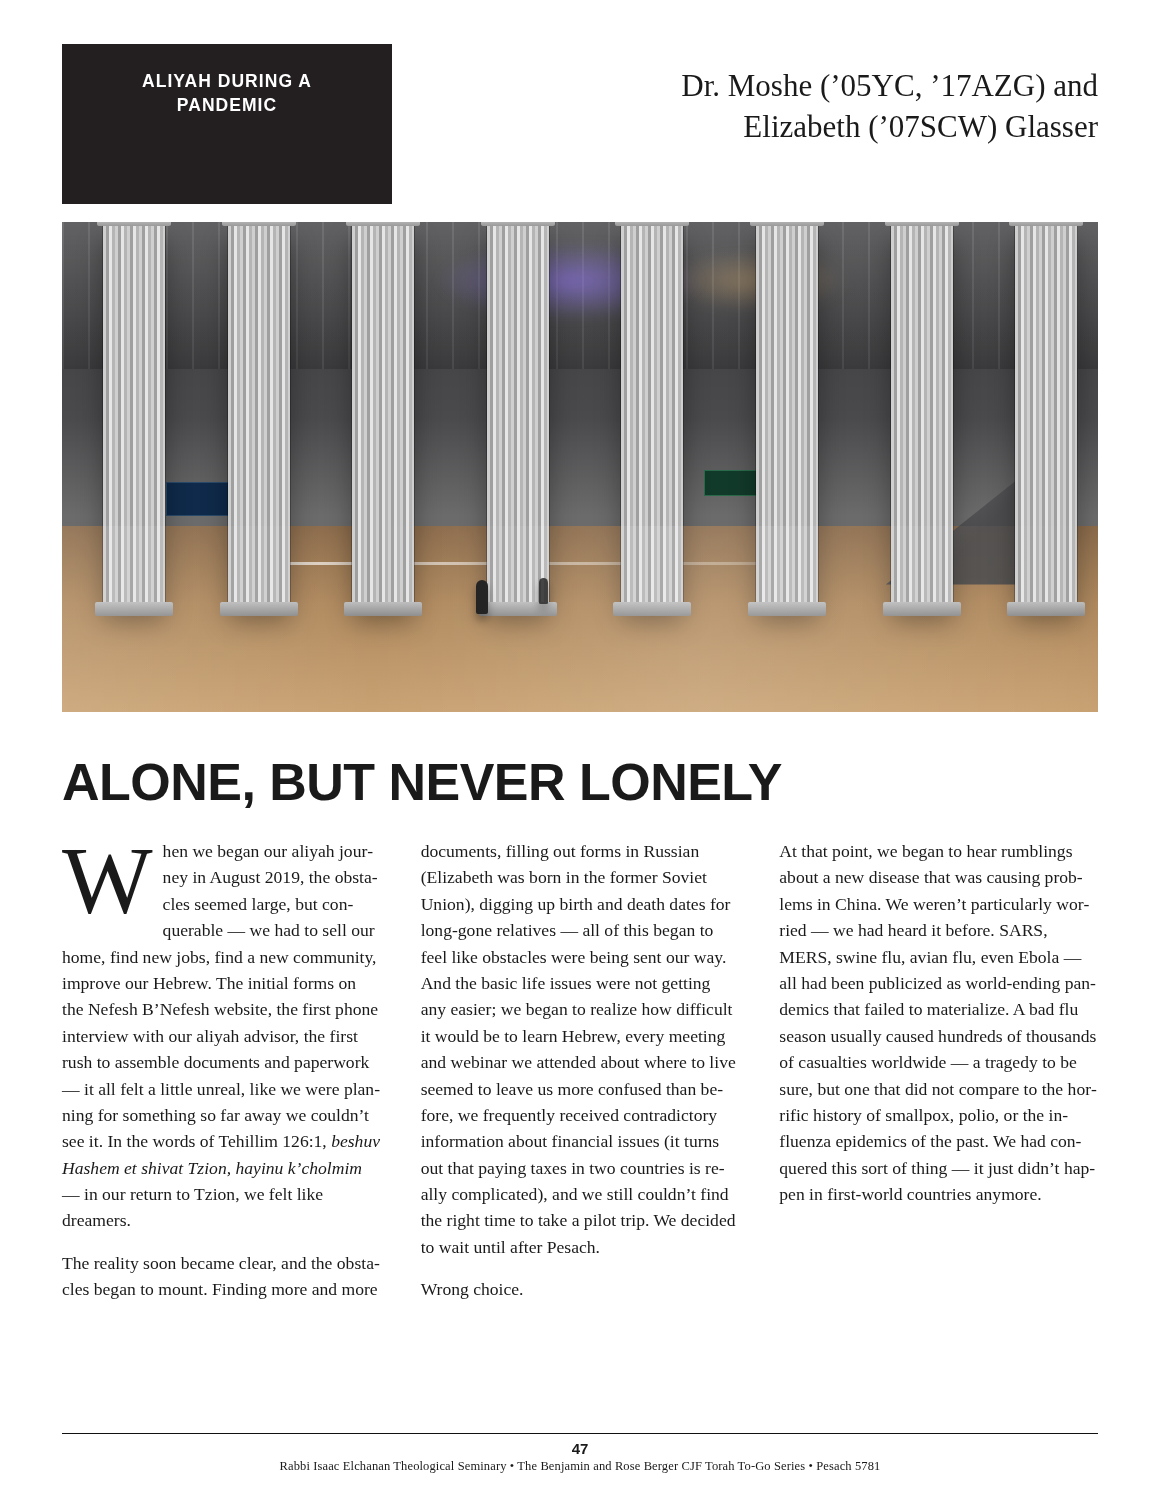Aliyah During a
Pandemic
Dr. Moshe (’05YC, ’17AZG) and
Elizabeth (’07SCW) Glasser
Alone, but never lonely
When we began our aliyah journey in August 2019, the obstacles seemed large, but conquerable — we had to sell our home, find new jobs, find a new community, improve our Hebrew. The initial forms on the Nefesh B’Nefesh website, the first phone interview with our aliyah advisor, the first rush to assemble documents and paperwork — it all felt a little unreal, like we were planning for something so far away we couldn’t see it. In the words of Tehillim 126:1, beshuv Hashem et shivat Tzion, hayinu k’cholmim — in our return to Tzion, we felt like dreamers.
The reality soon became clear, and the obstacles began to mount. Finding more and more documents, filling out forms in Russian (Elizabeth was born in the former Soviet Union), digging up birth and death dates for long-gone relatives — all of this began to feel like obstacles were being sent our way. And the basic life issues were not getting any easier; we began to realize how difficult it would be to learn Hebrew, every meeting and webinar we attended about where to live seemed to leave us more confused than before, we frequently received contradictory information about financial issues (it turns out that paying taxes in two countries is really complicated), and we still couldn’t find the right time to take a pilot trip. We decided to wait until after Pesach.
Wrong choice.
At that point, we began to hear rumblings about a new disease that was causing problems in China. We weren’t particularly worried — we had heard it before. SARS, MERS, swine flu, avian flu, even Ebola — all had been publicized as world-ending pandemics that failed to materialize. A bad flu season usually caused hundreds of thousands of casualties worldwide — a tragedy to be sure, but one that did not compare to the horrific history of smallpox, polio, or the influenza epidemics of the past. We had conquered this sort of thing — it just didn’t happen in first-world countries anymore.
47
Rabbi Isaac Elchanan Theological Seminary • The Benjamin and Rose Berger CJF Torah To-Go Series • Pesach 5781